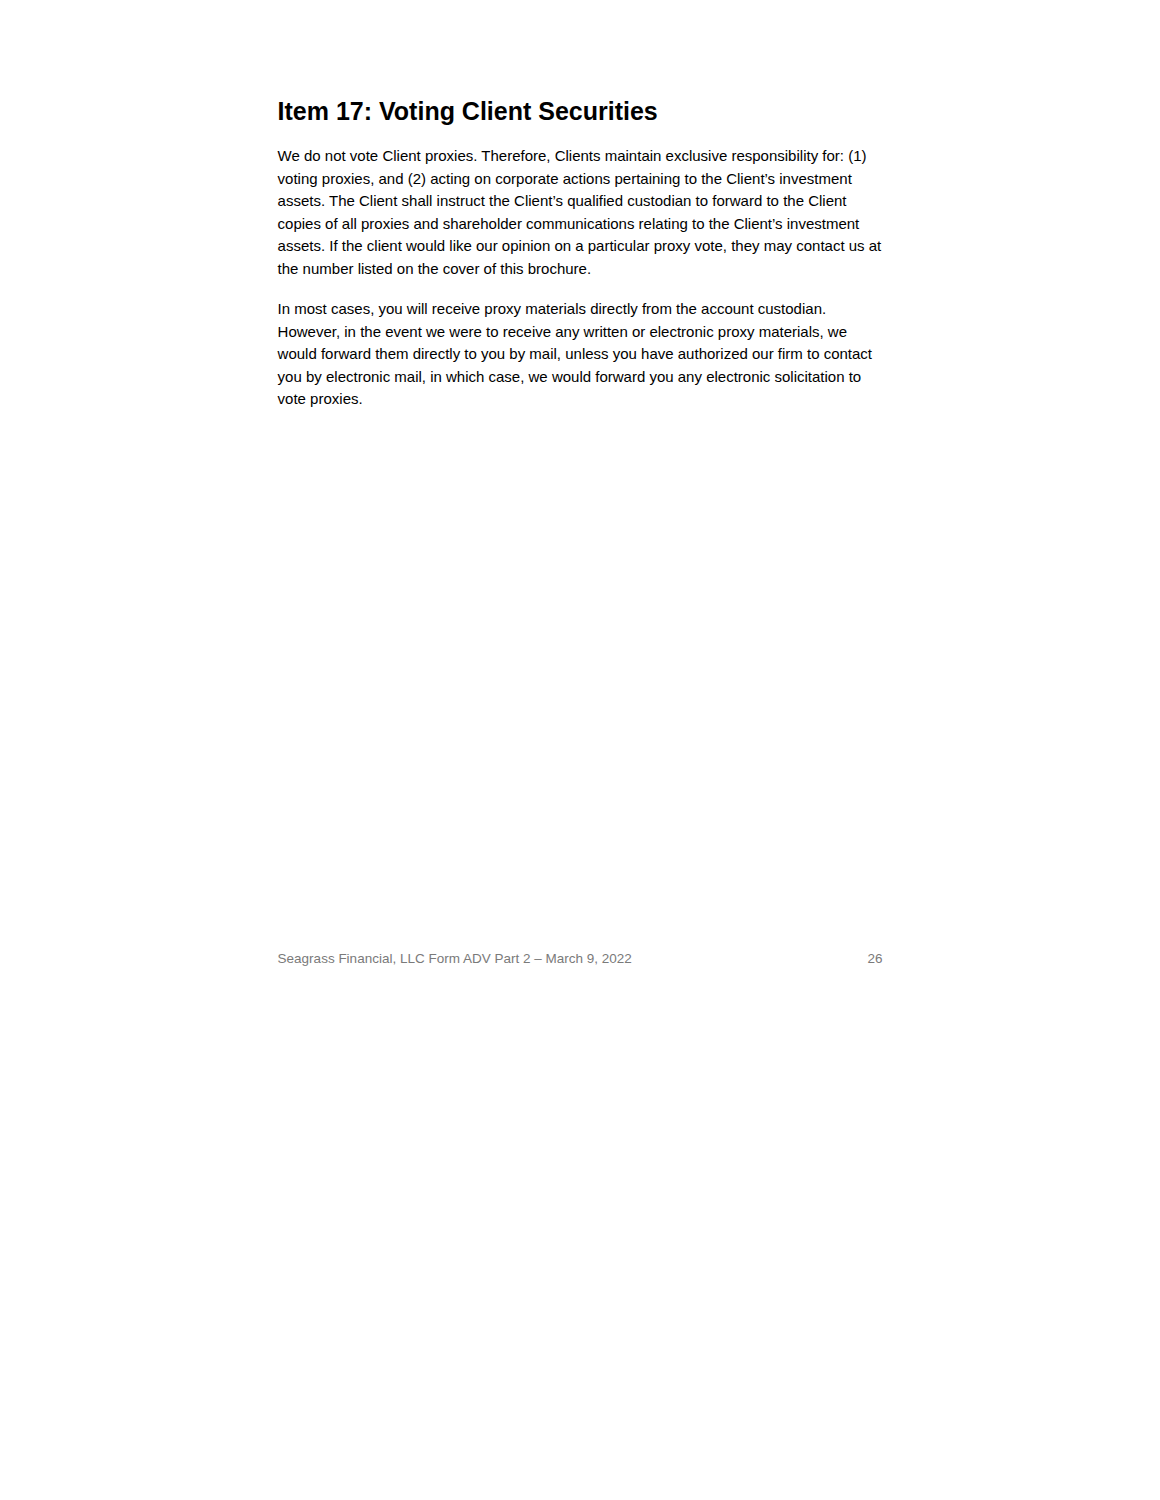Item 17: Voting Client Securities
We do not vote Client proxies. Therefore, Clients maintain exclusive responsibility for: (1) voting proxies, and (2) acting on corporate actions pertaining to the Client’s investment assets. The Client shall instruct the Client’s qualified custodian to forward to the Client copies of all proxies and shareholder communications relating to the Client’s investment assets. If the client would like our opinion on a particular proxy vote, they may contact us at the number listed on the cover of this brochure.
In most cases, you will receive proxy materials directly from the account custodian. However, in the event we were to receive any written or electronic proxy materials, we would forward them directly to you by mail, unless you have authorized our firm to contact you by electronic mail, in which case, we would forward you any electronic solicitation to vote proxies.
Seagrass Financial, LLC Form ADV Part 2 – March 9, 2022 26